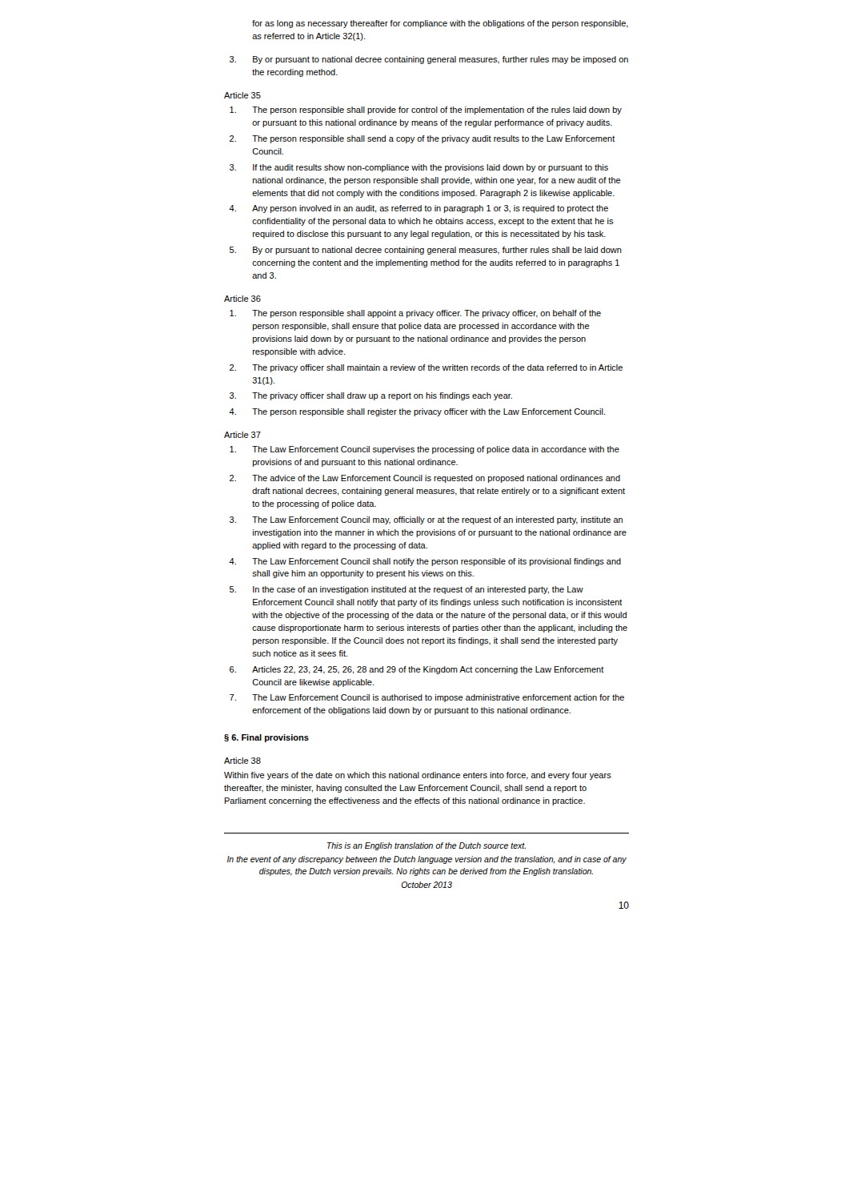for as long as necessary thereafter for compliance with the obligations of the person responsible, as referred to in Article 32(1).
By or pursuant to national decree containing general measures, further rules may be imposed on the recording method.
Article 35
The person responsible shall provide for control of the implementation of the rules laid down by or pursuant to this national ordinance by means of the regular performance of privacy audits.
The person responsible shall send a copy of the privacy audit results to the Law Enforcement Council.
If the audit results show non-compliance with the provisions laid down by or pursuant to this national ordinance, the person responsible shall provide, within one year, for a new audit of the elements that did not comply with the conditions imposed. Paragraph 2 is likewise applicable.
Any person involved in an audit, as referred to in paragraph 1 or 3, is required to protect the confidentiality of the personal data to which he obtains access, except to the extent that he is required to disclose this pursuant to any legal regulation, or this is necessitated by his task.
By or pursuant to national decree containing general measures, further rules shall be laid down concerning the content and the implementing method for the audits referred to in paragraphs 1 and 3.
Article 36
The person responsible shall appoint a privacy officer. The privacy officer, on behalf of the person responsible, shall ensure that police data are processed in accordance with the provisions laid down by or pursuant to the national ordinance and provides the person responsible with advice.
The privacy officer shall maintain a review of the written records of the data referred to in Article 31(1).
The privacy officer shall draw up a report on his findings each year.
The person responsible shall register the privacy officer with the Law Enforcement Council.
Article 37
The Law Enforcement Council supervises the processing of police data in accordance with the provisions of and pursuant to this national ordinance.
The advice of the Law Enforcement Council is requested on proposed national ordinances and draft national decrees, containing general measures, that relate entirely or to a significant extent to the processing of police data.
The Law Enforcement Council may, officially or at the request of an interested party, institute an investigation into the manner in which the provisions of or pursuant to the national ordinance are applied with regard to the processing of data.
The Law Enforcement Council shall notify the person responsible of its provisional findings and shall give him an opportunity to present his views on this.
In the case of an investigation instituted at the request of an interested party, the Law Enforcement Council shall notify that party of its findings unless such notification is inconsistent with the objective of the processing of the data or the nature of the personal data, or if this would cause disproportionate harm to serious interests of parties other than the applicant, including the person responsible. If the Council does not report its findings, it shall send the interested party such notice as it sees fit.
Articles 22, 23, 24, 25, 26, 28 and 29 of the Kingdom Act concerning the Law Enforcement Council are likewise applicable.
The Law Enforcement Council is authorised to impose administrative enforcement action for the enforcement of the obligations laid down by or pursuant to this national ordinance.
§ 6. Final provisions
Article 38
Within five years of the date on which this national ordinance enters into force, and every four years thereafter, the minister, having consulted the Law Enforcement Council, shall send a report to Parliament concerning the effectiveness and the effects of this national ordinance in practice.
This is an English translation of the Dutch source text.
In the event of any discrepancy between the Dutch language version and the translation, and in case of any disputes, the Dutch version prevails. No rights can be derived from the English translation.
October 2013
10